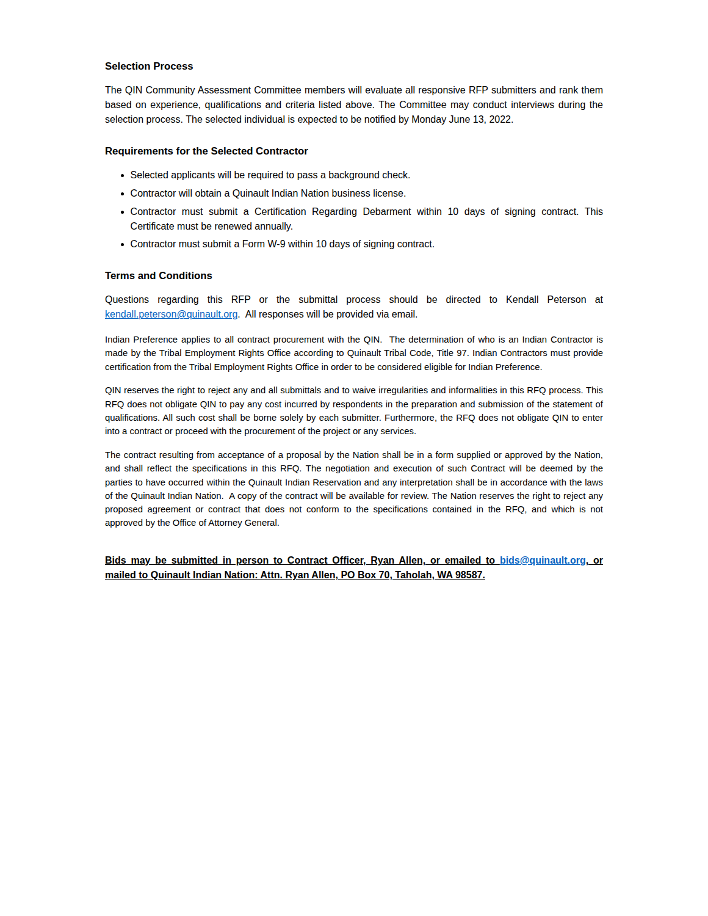Selection Process
The QIN Community Assessment Committee members will evaluate all responsive RFP submitters and rank them based on experience, qualifications and criteria listed above. The Committee may conduct interviews during the selection process. The selected individual is expected to be notified by Monday June 13, 2022.
Requirements for the Selected Contractor
Selected applicants will be required to pass a background check.
Contractor will obtain a Quinault Indian Nation business license.
Contractor must submit a Certification Regarding Debarment within 10 days of signing contract. This Certificate must be renewed annually.
Contractor must submit a Form W-9 within 10 days of signing contract.
Terms and Conditions
Questions regarding this RFP or the submittal process should be directed to Kendall Peterson at kendall.peterson@quinault.org. All responses will be provided via email.
Indian Preference applies to all contract procurement with the QIN. The determination of who is an Indian Contractor is made by the Tribal Employment Rights Office according to Quinault Tribal Code, Title 97. Indian Contractors must provide certification from the Tribal Employment Rights Office in order to be considered eligible for Indian Preference.
QIN reserves the right to reject any and all submittals and to waive irregularities and informalities in this RFQ process. This RFQ does not obligate QIN to pay any cost incurred by respondents in the preparation and submission of the statement of qualifications. All such cost shall be borne solely by each submitter. Furthermore, the RFQ does not obligate QIN to enter into a contract or proceed with the procurement of the project or any services.
The contract resulting from acceptance of a proposal by the Nation shall be in a form supplied or approved by the Nation, and shall reflect the specifications in this RFQ. The negotiation and execution of such Contract will be deemed by the parties to have occurred within the Quinault Indian Reservation and any interpretation shall be in accordance with the laws of the Quinault Indian Nation. A copy of the contract will be available for review. The Nation reserves the right to reject any proposed agreement or contract that does not conform to the specifications contained in the RFQ, and which is not approved by the Office of Attorney General.
Bids may be submitted in person to Contract Officer, Ryan Allen, or emailed to bids@quinault.org, or mailed to Quinault Indian Nation: Attn. Ryan Allen, PO Box 70, Taholah, WA 98587.